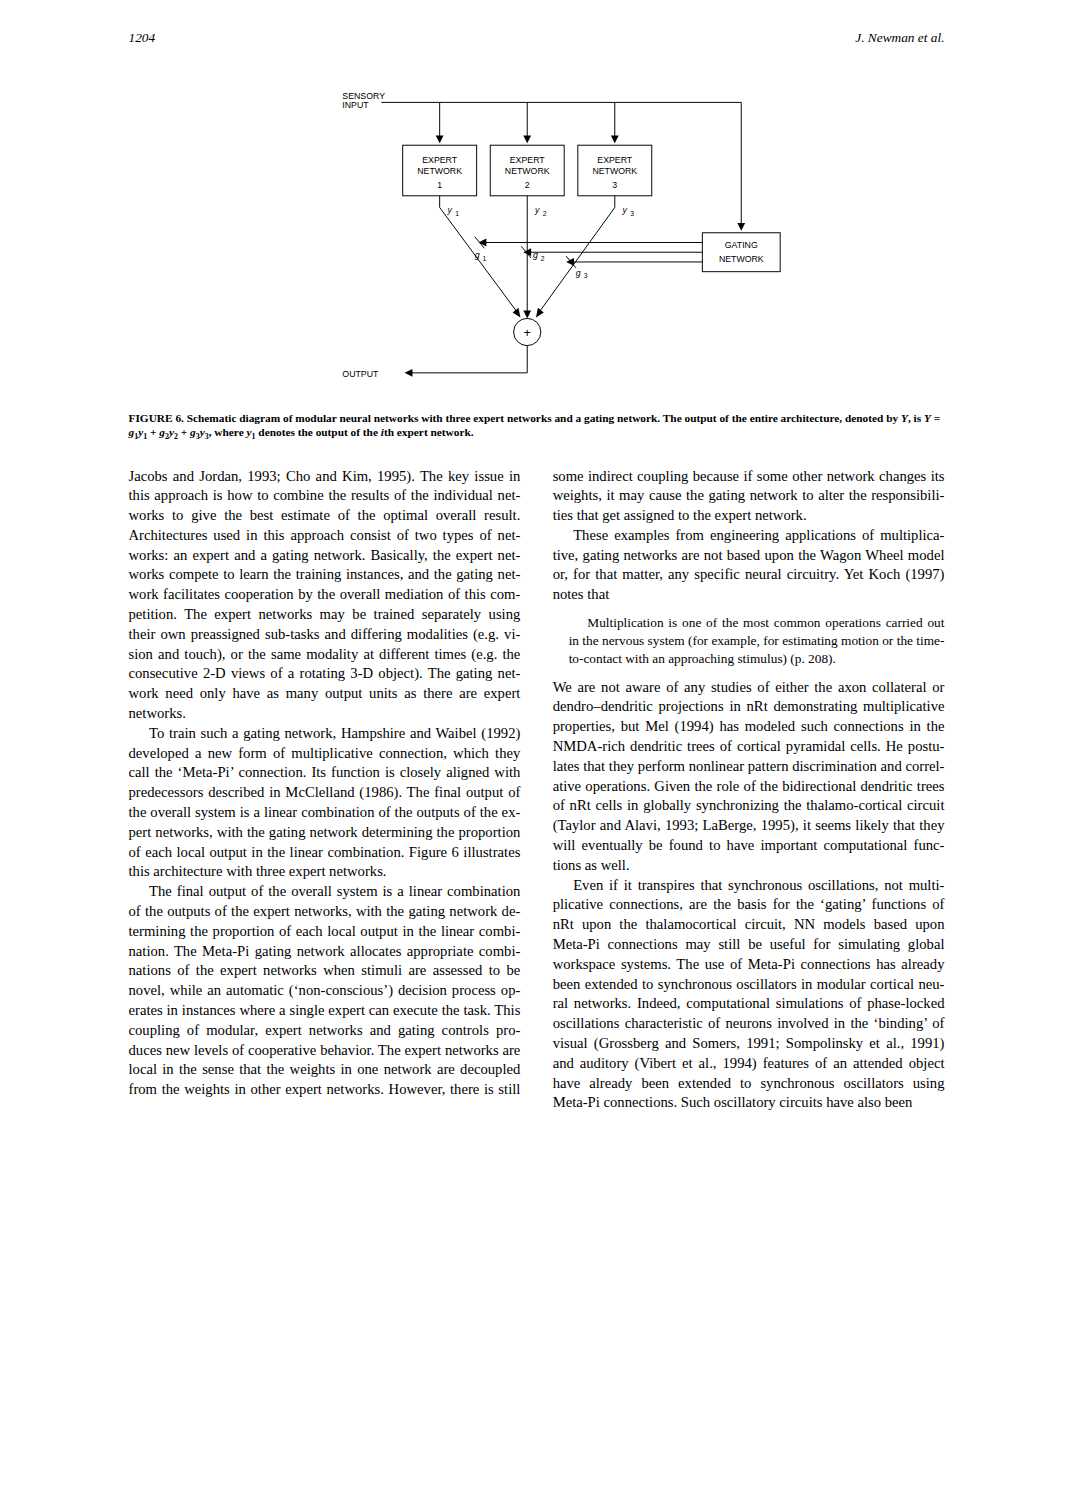1204 J. Newman et al.
SENSORY INPUT EXPERT NETWORK 1 EXPERT NETWORK 2 EXPERT NETWORK 3 GATING NETWORK y 1 y 2 y 3 g 1 g 2 g 3 + OUTPUT
FIGURE 6. Schematic diagram of modular neural networks with three expert networks and a gating network. The output of the entire architecture, denoted by Y, is Y = g1y1 + g2y2 + g3y3, where y1 denotes the output of the ith expert network.
Jacobs and Jordan, 1993; Cho and Kim, 1995). The key issue in this approach is how to combine the results of the individual networks to give the best estimate of the optimal overall result. Architectures used in this approach consist of two types of networks: an expert and a gating network. Basically, the expert networks compete to learn the training instances, and the gating network facilitates cooperation by the overall mediation of this competition. The expert networks may be trained separately using their own preassigned sub-tasks and differing modalities (e.g. vision and touch), or the same modality at different times (e.g. the consecutive 2-D views of a rotating 3-D object). The gating network need only have as many output units as there are expert networks.
To train such a gating network, Hampshire and Waibel (1992) developed a new form of multiplicative connection, which they call the ‘Meta-Pi’ connection. Its function is closely aligned with predecessors described in McClelland (1986). The final output of the overall system is a linear combination of the outputs of the expert networks, with the gating network determining the proportion of each local output in the linear combination. Figure 6 illustrates this architecture with three expert networks.
The final output of the overall system is a linear combination of the outputs of the expert networks, with the gating network determining the proportion of each local output in the linear combination. The Meta-Pi gating network allocates appropriate combinations of the expert networks when stimuli are assessed to be novel, while an automatic (‘non-conscious’) decision process operates in instances where a single expert can execute the task. This coupling of modular, expert networks and gating controls produces new levels of cooperative behavior. The expert networks are local in the sense that the weights in one network are decoupled from the weights in other expert networks. However, there is still some indirect coupling because if some other network changes its weights, it may cause the gating network to alter the responsibilities that get assigned to the expert network.
These examples from engineering applications of multiplicative, gating networks are not based upon the Wagon Wheel model or, for that matter, any specific neural circuitry. Yet Koch (1997) notes that
Multiplication is one of the most common operations carried out in the nervous system (for example, for estimating motion or the time-to-contact with an approaching stimulus) (p. 208).
We are not aware of any studies of either the axon collateral or dendro–dendritic projections in nRt demonstrating multiplicative properties, but Mel (1994) has modeled such connections in the NMDA-rich dendritic trees of cortical pyramidal cells. He postulates that they perform nonlinear pattern discrimination and correlative operations. Given the role of the bidirectional dendritic trees of nRt cells in globally synchronizing the thalamo-cortical circuit (Taylor and Alavi, 1993; LaBerge, 1995), it seems likely that they will eventually be found to have important computational functions as well.
Even if it transpires that synchronous oscillations, not multiplicative connections, are the basis for the ‘gating’ functions of nRt upon the thalamocortical circuit, NN models based upon Meta-Pi connections may still be useful for simulating global workspace systems. The use of Meta-Pi connections has already been extended to synchronous oscillators in modular cortical neural networks. Indeed, computational simulations of phase-locked oscillations characteristic of neurons involved in the ‘binding’ of visual (Grossberg and Somers, 1991; Sompolinsky et al., 1991) and auditory (Vibert et al., 1994) features of an attended object have already been extended to synchronous oscillators using Meta-Pi connections. Such oscillatory circuits have also been